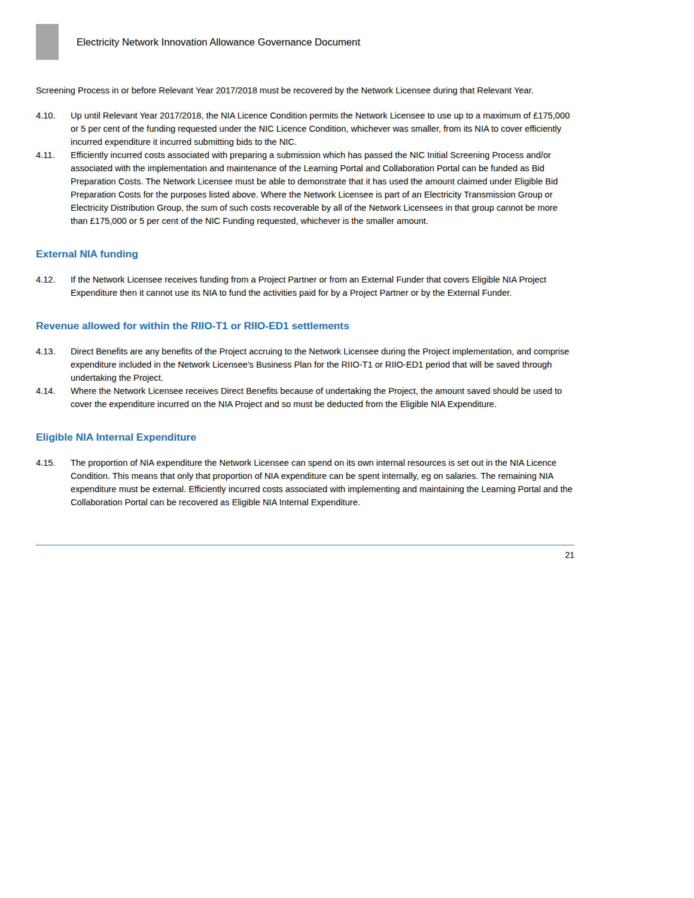Electricity Network Innovation Allowance Governance Document
Screening Process in or before Relevant Year 2017/2018 must be recovered by the Network Licensee during that Relevant Year.
4.10. Up until Relevant Year 2017/2018, the NIA Licence Condition permits the Network Licensee to use up to a maximum of £175,000 or 5 per cent of the funding requested under the NIC Licence Condition, whichever was smaller, from its NIA to cover efficiently incurred expenditure it incurred submitting bids to the NIC.
4.11. Efficiently incurred costs associated with preparing a submission which has passed the NIC Initial Screening Process and/or associated with the implementation and maintenance of the Learning Portal and Collaboration Portal can be funded as Bid Preparation Costs. The Network Licensee must be able to demonstrate that it has used the amount claimed under Eligible Bid Preparation Costs for the purposes listed above. Where the Network Licensee is part of an Electricity Transmission Group or Electricity Distribution Group, the sum of such costs recoverable by all of the Network Licensees in that group cannot be more than £175,000 or 5 per cent of the NIC Funding requested, whichever is the smaller amount.
External NIA funding
4.12. If the Network Licensee receives funding from a Project Partner or from an External Funder that covers Eligible NIA Project Expenditure then it cannot use its NIA to fund the activities paid for by a Project Partner or by the External Funder.
Revenue allowed for within the RIIO-T1 or RIIO-ED1 settlements
4.13. Direct Benefits are any benefits of the Project accruing to the Network Licensee during the Project implementation, and comprise expenditure included in the Network Licensee's Business Plan for the RIIO-T1 or RIIO-ED1 period that will be saved through undertaking the Project.
4.14. Where the Network Licensee receives Direct Benefits because of undertaking the Project, the amount saved should be used to cover the expenditure incurred on the NIA Project and so must be deducted from the Eligible NIA Expenditure.
Eligible NIA Internal Expenditure
4.15. The proportion of NIA expenditure the Network Licensee can spend on its own internal resources is set out in the NIA Licence Condition. This means that only that proportion of NIA expenditure can be spent internally, eg on salaries. The remaining NIA expenditure must be external. Efficiently incurred costs associated with implementing and maintaining the Learning Portal and the Collaboration Portal can be recovered as Eligible NIA Internal Expenditure.
21